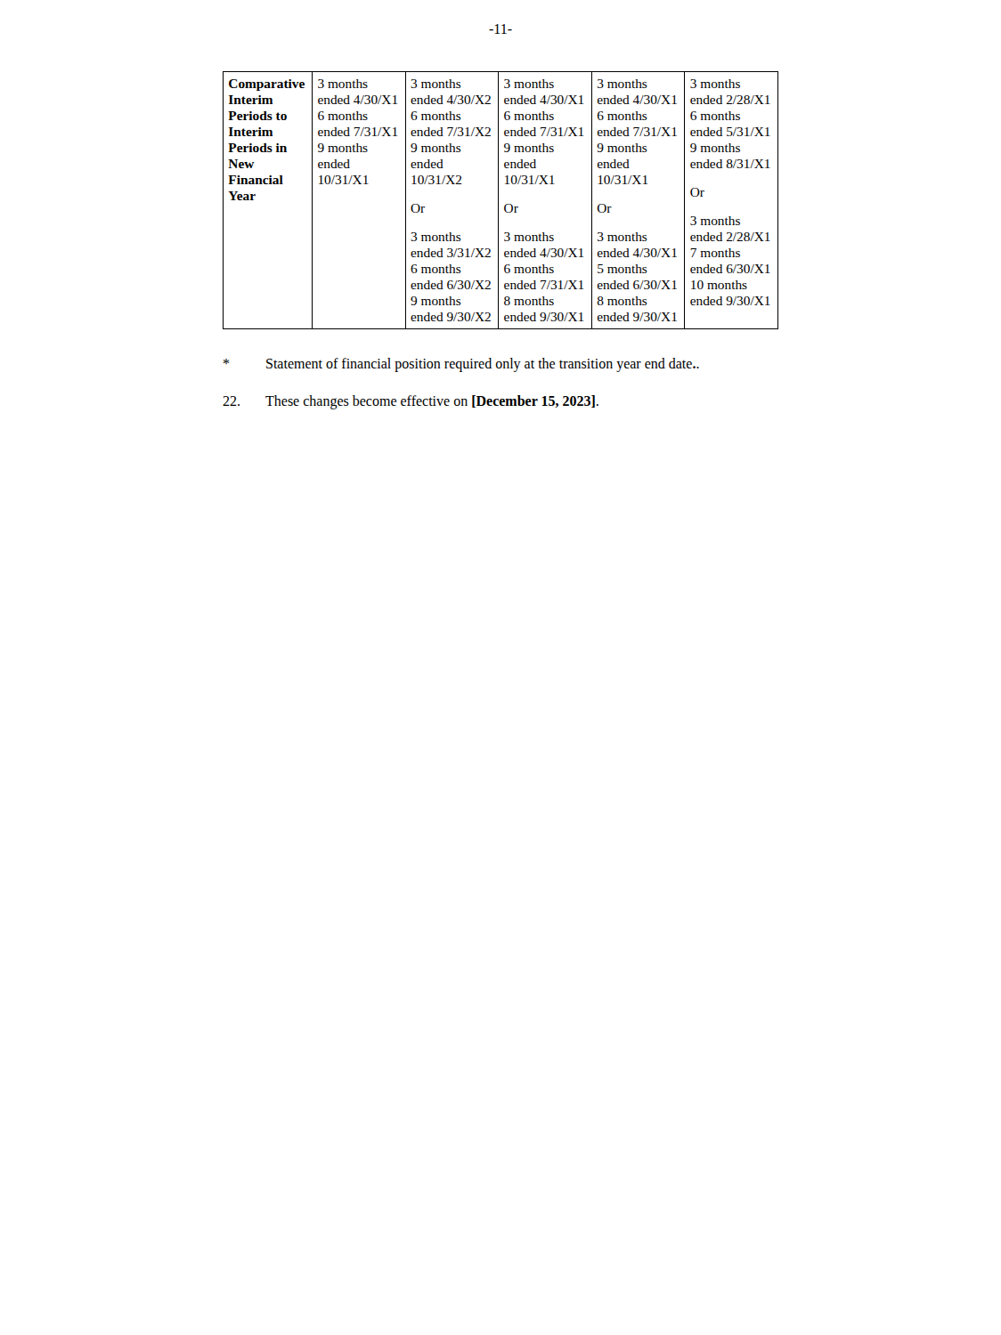-11-
| Comparative Interim Periods to Interim Periods in New Financial Year | 3 months ended 4/30/X1 6 months ended 7/31/X1 9 months ended 10/31/X1 | 3 months ended 4/30/X2 6 months ended 7/31/X2 9 months ended 10/31/X2 Or 3 months ended 3/31/X2 6 months ended 6/30/X2 9 months ended 9/30/X2 | 3 months ended 4/30/X1 6 months ended 7/31/X1 9 months ended 10/31/X1 Or 3 months ended 4/30/X1 6 months ended 7/31/X1 8 months ended 9/30/X1 | 3 months ended 4/30/X1 6 months ended 7/31/X1 9 months ended 10/31/X1 Or 3 months ended 4/30/X1 5 months ended 6/30/X1 8 months ended 9/30/X1 | 3 months ended 2/28/X1 6 months ended 5/31/X1 9 months ended 8/31/X1 Or 3 months ended 2/28/X1 7 months ended 6/30/X1 10 months ended 9/30/X1 |
*
Statement of financial position required only at the transition year end date..
22.
These changes become effective on [December 15, 2023].